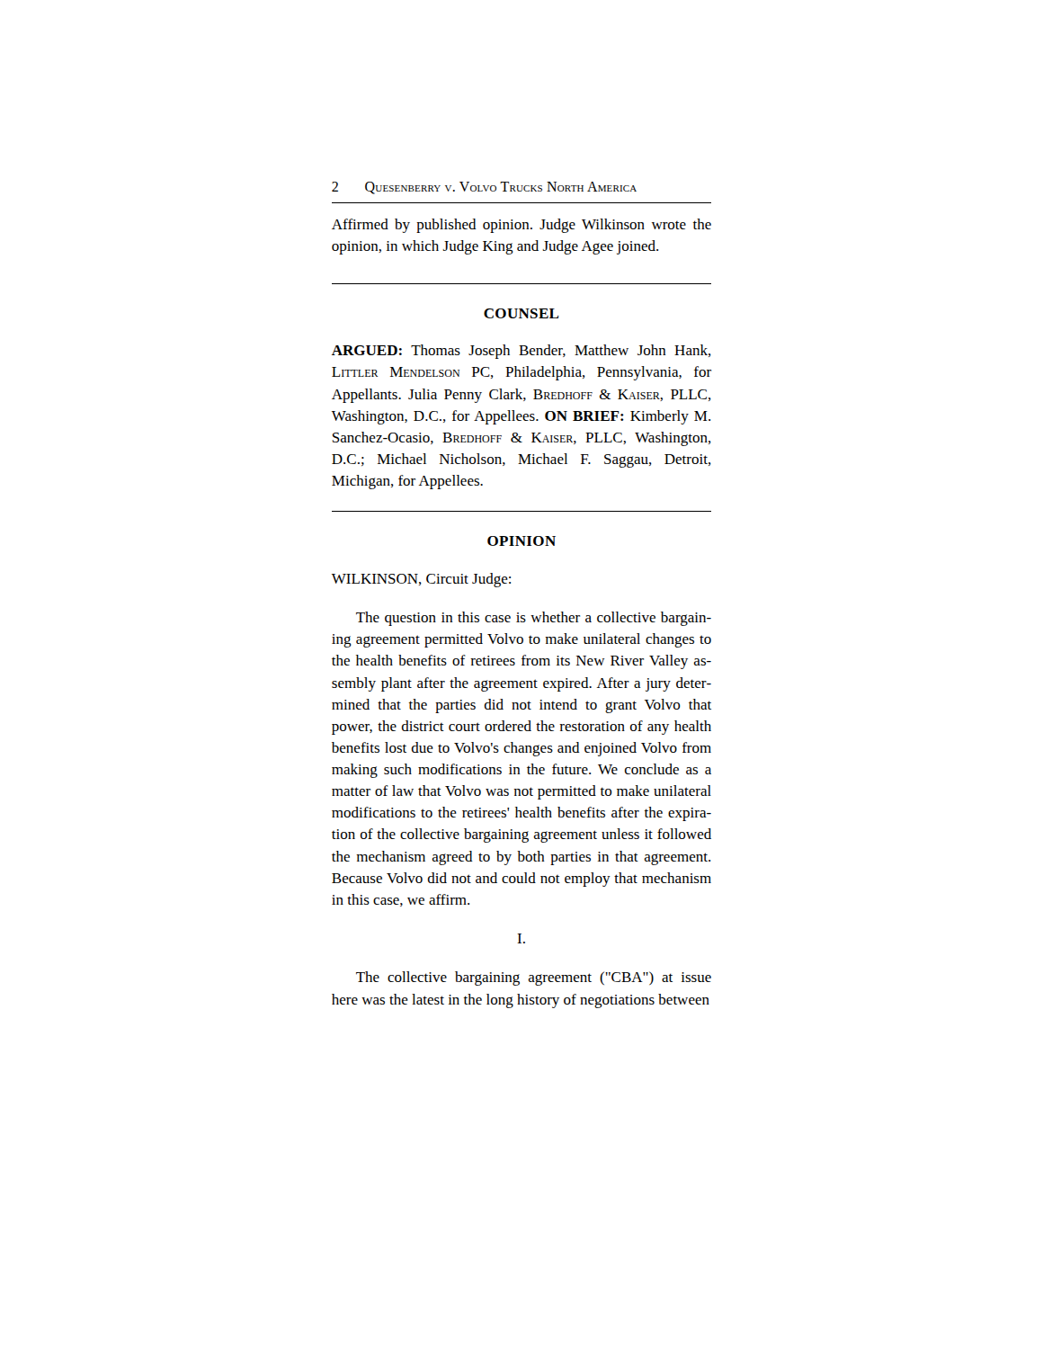2 Quesenberry v. Volvo Trucks North America
Affirmed by published opinion. Judge Wilkinson wrote the opinion, in which Judge King and Judge Agee joined.
COUNSEL
ARGUED: Thomas Joseph Bender, Matthew John Hank, Littler Mendelson PC, Philadelphia, Pennsylvania, for Appellants. Julia Penny Clark, Bredhoff & Kaiser, PLLC, Washington, D.C., for Appellees. ON BRIEF: Kimberly M. Sanchez-Ocasio, Bredhoff & Kaiser, PLLC, Washington, D.C.; Michael Nicholson, Michael F. Saggau, Detroit, Michigan, for Appellees.
OPINION
WILKINSON, Circuit Judge:
The question in this case is whether a collective bargaining agreement permitted Volvo to make unilateral changes to the health benefits of retirees from its New River Valley assembly plant after the agreement expired. After a jury determined that the parties did not intend to grant Volvo that power, the district court ordered the restoration of any health benefits lost due to Volvo's changes and enjoined Volvo from making such modifications in the future. We conclude as a matter of law that Volvo was not permitted to make unilateral modifications to the retirees' health benefits after the expiration of the collective bargaining agreement unless it followed the mechanism agreed to by both parties in that agreement. Because Volvo did not and could not employ that mechanism in this case, we affirm.
I.
The collective bargaining agreement ("CBA") at issue here was the latest in the long history of negotiations between